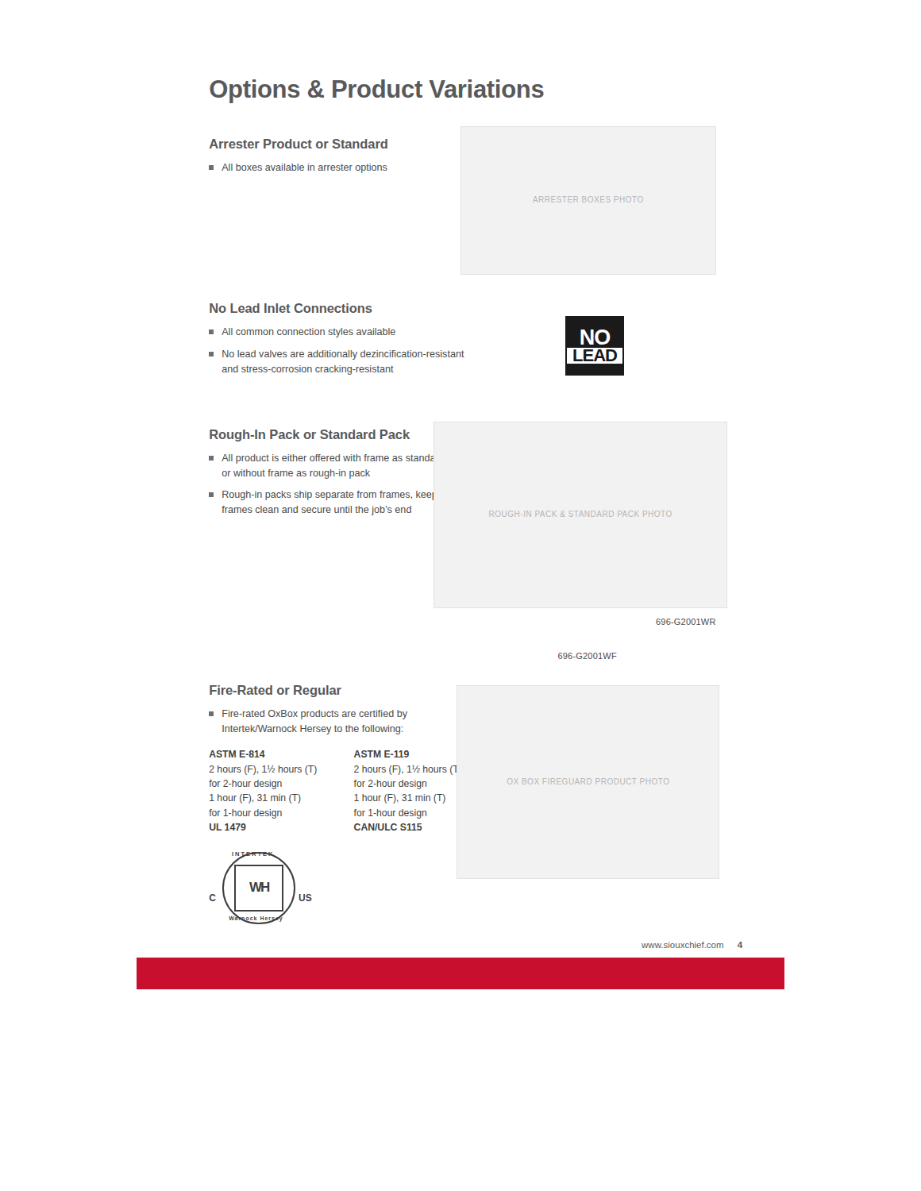Options & Product Variations
Arrester Product or Standard
All boxes available in arrester options
Arrester boxes photo
No Lead Inlet Connections
All common connection styles available
No lead valves are additionally dezincification-resistant and stress-corrosion cracking-resistant
NO LEAD
Rough-In Pack or Standard Pack
All product is either offered with frame as standard pack or without frame as rough-in pack
Rough-in packs ship separate from frames, keeping frames clean and secure until the job’s end
Rough-in pack & standard pack photo
696-G2001WR
696-G2001WF
Fire-Rated or Regular
Fire-rated OxBox products are certified by Intertek/Warnock Hersey to the following:
ASTM E-814 2 hours (F), 1½ hours (T)
for 2-hour design
1 hour (F), 31 min (T)
for 1-hour design
UL 1479
ASTM E-119 2 hours (F), 1½ hours (T)
for 2-hour design
1 hour (F), 31 min (T)
for 1-hour design
CAN/ULC S115
INTERTEK
WH
Warnock Hersey
C
US
Ox Box Fireguard product photo
www.siouxchief.com 4